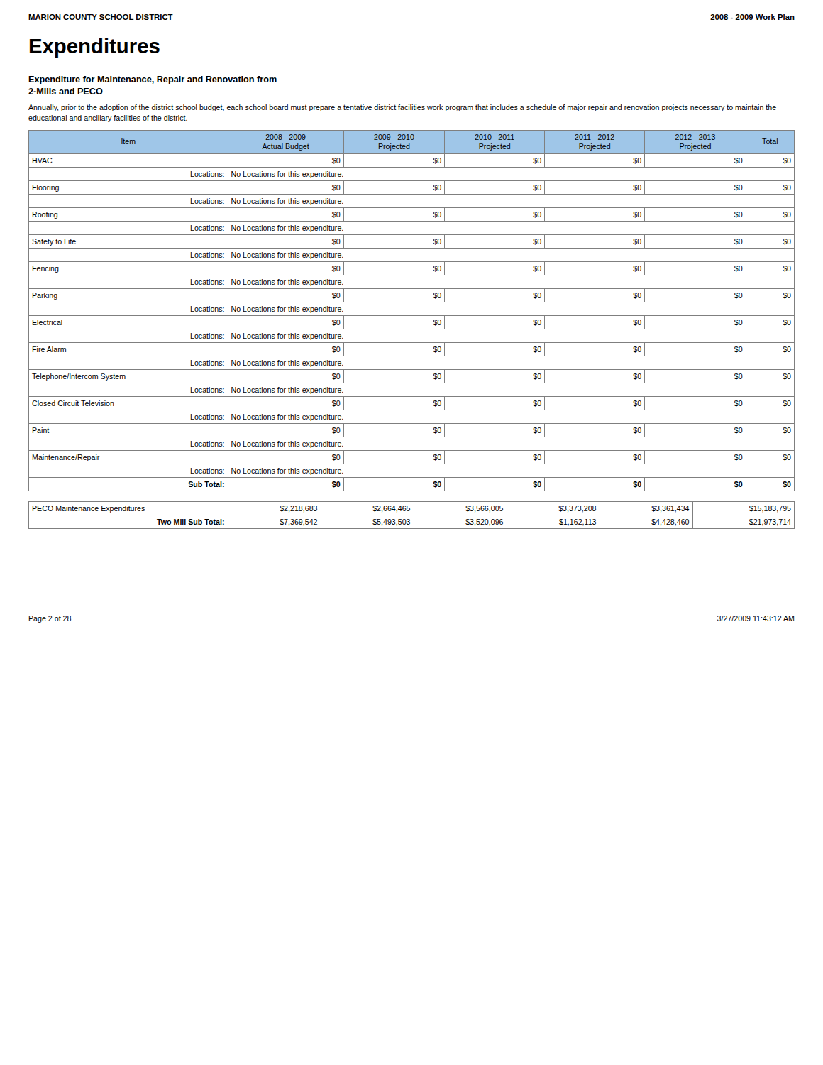MARION COUNTY SCHOOL DISTRICT 2008 - 2009 Work Plan
Expenditures
Expenditure for Maintenance, Repair and Renovation from
2-Mills and PECO
Annually, prior to the adoption of the district school budget, each school board must prepare a tentative district facilities work program that includes a schedule of major repair and renovation projects necessary to maintain the educational and ancillary facilities of the district.
| Item | 2008 - 2009 Actual Budget | 2009 - 2010 Projected | 2010 - 2011 Projected | 2011 - 2012 Projected | 2012 - 2013 Projected | Total |
| --- | --- | --- | --- | --- | --- | --- |
| HVAC | $0 | $0 | $0 | $0 | $0 | $0 |
| Locations: | No Locations for this expenditure. |
| Flooring | $0 | $0 | $0 | $0 | $0 | $0 |
| Locations: | No Locations for this expenditure. |
| Roofing | $0 | $0 | $0 | $0 | $0 | $0 |
| Locations: | No Locations for this expenditure. |
| Safety to Life | $0 | $0 | $0 | $0 | $0 | $0 |
| Locations: | No Locations for this expenditure. |
| Fencing | $0 | $0 | $0 | $0 | $0 | $0 |
| Locations: | No Locations for this expenditure. |
| Parking | $0 | $0 | $0 | $0 | $0 | $0 |
| Locations: | No Locations for this expenditure. |
| Electrical | $0 | $0 | $0 | $0 | $0 | $0 |
| Locations: | No Locations for this expenditure. |
| Fire Alarm | $0 | $0 | $0 | $0 | $0 | $0 |
| Locations: | No Locations for this expenditure. |
| Telephone/Intercom System | $0 | $0 | $0 | $0 | $0 | $0 |
| Locations: | No Locations for this expenditure. |
| Closed Circuit Television | $0 | $0 | $0 | $0 | $0 | $0 |
| Locations: | No Locations for this expenditure. |
| Paint | $0 | $0 | $0 | $0 | $0 | $0 |
| Locations: | No Locations for this expenditure. |
| Maintenance/Repair | $0 | $0 | $0 | $0 | $0 | $0 |
| Locations: | No Locations for this expenditure. |
| Sub Total: | $0 | $0 | $0 | $0 | $0 | $0 |
| PECO Maintenance Expenditures | $2,218,683 | $2,664,465 | $3,566,005 | $3,373,208 | $3,361,434 | $15,183,795 |
| Two Mill Sub Total: | $7,369,542 | $5,493,503 | $3,520,096 | $1,162,113 | $4,428,460 | $21,973,714 |
Page 2 of 28 3/27/2009 11:43:12 AM